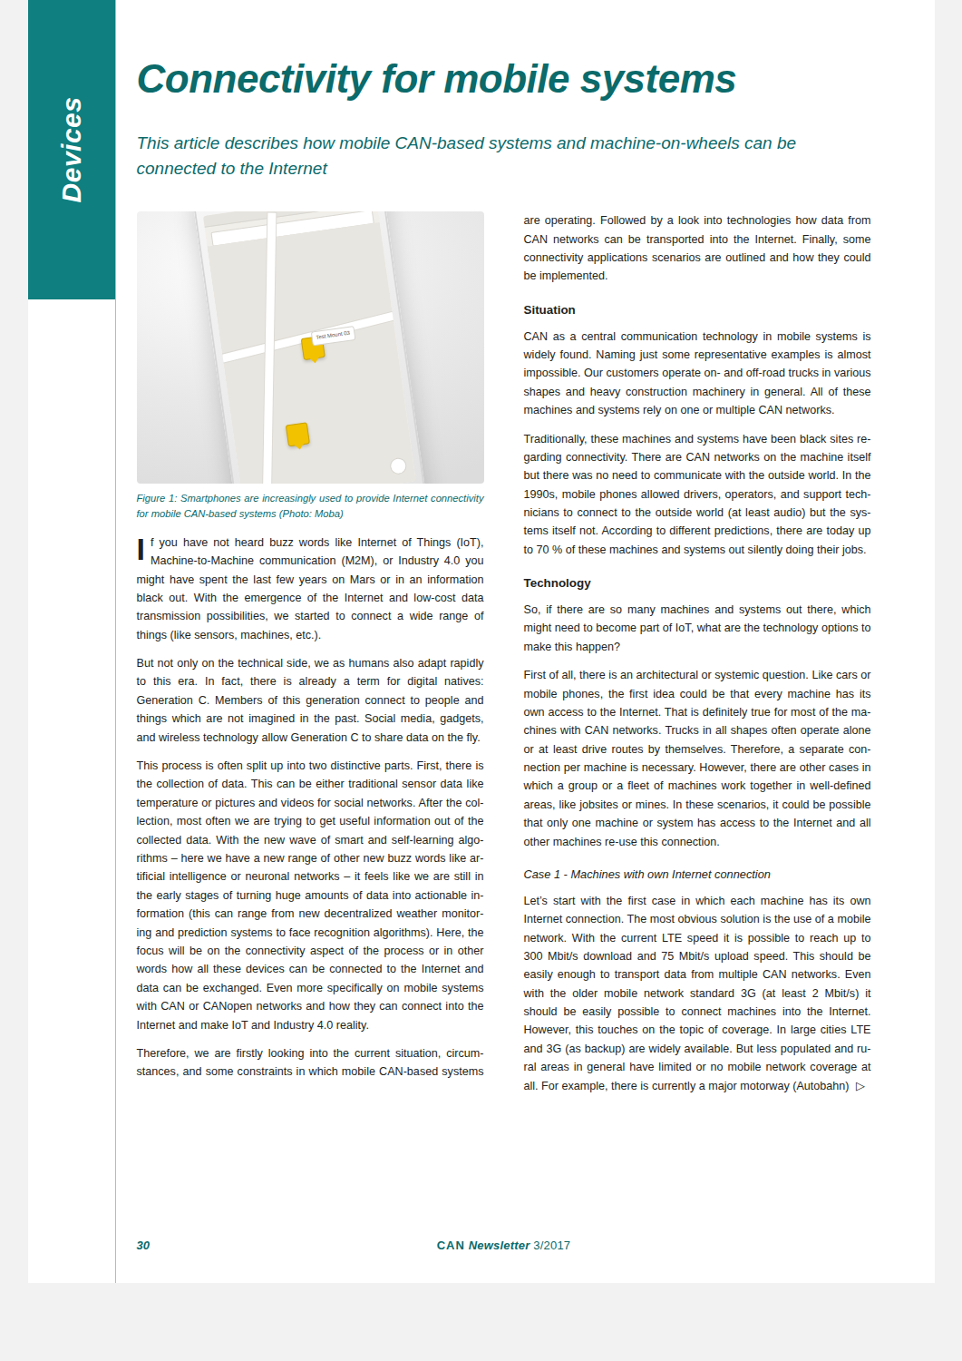Devices
Connectivity for mobile systems
This article describes how mobile CAN-based systems and machine-on-wheels can be connected to the Internet
Test Mount 03
Figure 1: Smartphones are increasingly used to provide Internet connectivity for mobile CAN-based systems (Photo: Moba)
If you have not heard buzz words like Internet of Things (IoT), Machine-to-Machine communication (M2M), or Industry 4.0 you might have spent the last few years on Mars or in an information black out. With the emergence of the Internet and low-cost data transmission possibilities, we started to connect a wide range of things (like sensors, machines, etc.).
But not only on the technical side, we as humans also adapt rapidly to this era. In fact, there is already a term for digital natives: Generation C. Members of this generation connect to people and things which are not imagined in the past. Social media, gadgets, and wireless technology allow Generation C to share data on the fly.
This process is often split up into two distinctive parts. First, there is the collection of data. This can be either traditional sensor data like temperature or pictures and videos for social networks. After the collection, most often we are trying to get useful information out of the collected data. With the new wave of smart and self-learning algorithms – here we have a new range of other new buzz words like artificial intelligence or neuronal networks – it feels like we are still in the early stages of turning huge amounts of data into actionable information (this can range from new decentralized weather monitoring and prediction systems to face recognition algorithms). Here, the focus will be on the connectivity aspect of the process or in other words how all these devices can be connected to the Internet and data can be exchanged. Even more specifically on mobile systems with CAN or CANopen networks and how they can connect into the Internet and make IoT and Industry 4.0 reality.
Therefore, we are firstly looking into the current situation, circumstances, and some constraints in which mobile CAN-based systems are operating. Followed by a look into technologies how data from CAN networks can be transported into the Internet. Finally, some connectivity applications scenarios are outlined and how they could be implemented.
Situation
CAN as a central communication technology in mobile systems is widely found. Naming just some representative examples is almost impossible. Our customers operate on- and off-road trucks in various shapes and heavy construction machinery in general. All of these machines and systems rely on one or multiple CAN networks.
Traditionally, these machines and systems have been black sites regarding connectivity. There are CAN networks on the machine itself but there was no need to communicate with the outside world. In the 1990s, mobile phones allowed drivers, operators, and support technicians to connect to the outside world (at least audio) but the systems itself not. According to different predictions, there are today up to 70 % of these machines and systems out silently doing their jobs.
Technology
So, if there are so many machines and systems out there, which might need to become part of IoT, what are the technology options to make this happen?
First of all, there is an architectural or systemic question. Like cars or mobile phones, the first idea could be that every machine has its own access to the Internet. That is definitely true for most of the machines with CAN networks. Trucks in all shapes often operate alone or at least drive routes by themselves. Therefore, a separate connection per machine is necessary. However, there are other cases in which a group or a fleet of machines work together in well-defined areas, like jobsites or mines. In these scenarios, it could be possible that only one machine or system has access to the Internet and all other machines re-use this connection.
Case 1 - Machines with own Internet connection
Let’s start with the first case in which each machine has its own Internet connection. The most obvious solution is the use of a mobile network. With the current LTE speed it is possible to reach up to 300 Mbit/s download and 75 Mbit/s upload speed. This should be easily enough to transport data from multiple CAN networks. Even with the older mobile network standard 3G (at least 2 Mbit/s) it should be easily possible to connect machines into the Internet. However, this touches on the topic of coverage. In large cities LTE and 3G (as backup) are widely available. But less populated and rural areas in general have limited or no mobile network coverage at all. For example, there is currently a major motorway (Autobahn) ▷
30
CAN Newsletter 3/2017